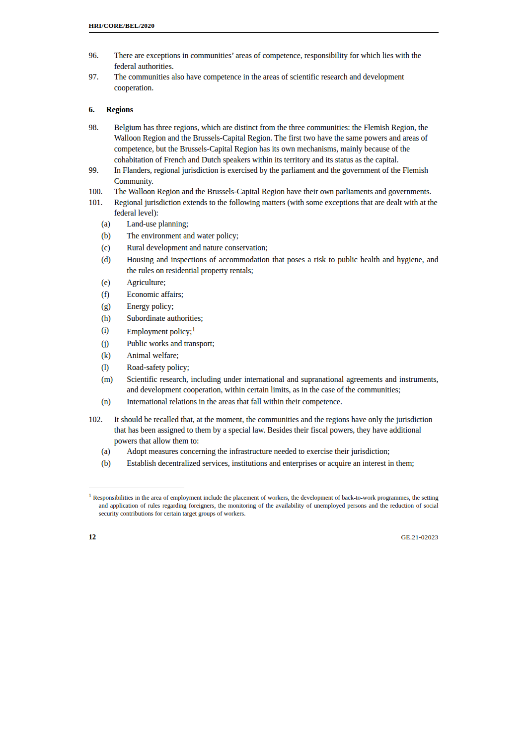HRI/CORE/BEL/2020
96. There are exceptions in communities’ areas of competence, responsibility for which lies with the federal authorities.
97. The communities also have competence in the areas of scientific research and development cooperation.
6. Regions
98. Belgium has three regions, which are distinct from the three communities: the Flemish Region, the Walloon Region and the Brussels-Capital Region. The first two have the same powers and areas of competence, but the Brussels-Capital Region has its own mechanisms, mainly because of the cohabitation of French and Dutch speakers within its territory and its status as the capital.
99. In Flanders, regional jurisdiction is exercised by the parliament and the government of the Flemish Community.
100. The Walloon Region and the Brussels-Capital Region have their own parliaments and governments.
101. Regional jurisdiction extends to the following matters (with some exceptions that are dealt with at the federal level):
(a) Land-use planning;
(b) The environment and water policy;
(c) Rural development and nature conservation;
(d) Housing and inspections of accommodation that poses a risk to public health and hygiene, and the rules on residential property rentals;
(e) Agriculture;
(f) Economic affairs;
(g) Energy policy;
(h) Subordinate authorities;
(i) Employment policy;1
(j) Public works and transport;
(k) Animal welfare;
(l) Road-safety policy;
(m) Scientific research, including under international and supranational agreements and instruments, and development cooperation, within certain limits, as in the case of the communities;
(n) International relations in the areas that fall within their competence.
102. It should be recalled that, at the moment, the communities and the regions have only the jurisdiction that has been assigned to them by a special law. Besides their fiscal powers, they have additional powers that allow them to:
(a) Adopt measures concerning the infrastructure needed to exercise their jurisdiction;
(b) Establish decentralized services, institutions and enterprises or acquire an interest in them;
1 Responsibilities in the area of employment include the placement of workers, the development of back-to-work programmes, the setting and application of rules regarding foreigners, the monitoring of the availability of unemployed persons and the reduction of social security contributions for certain target groups of workers.
12 GE.21-02023